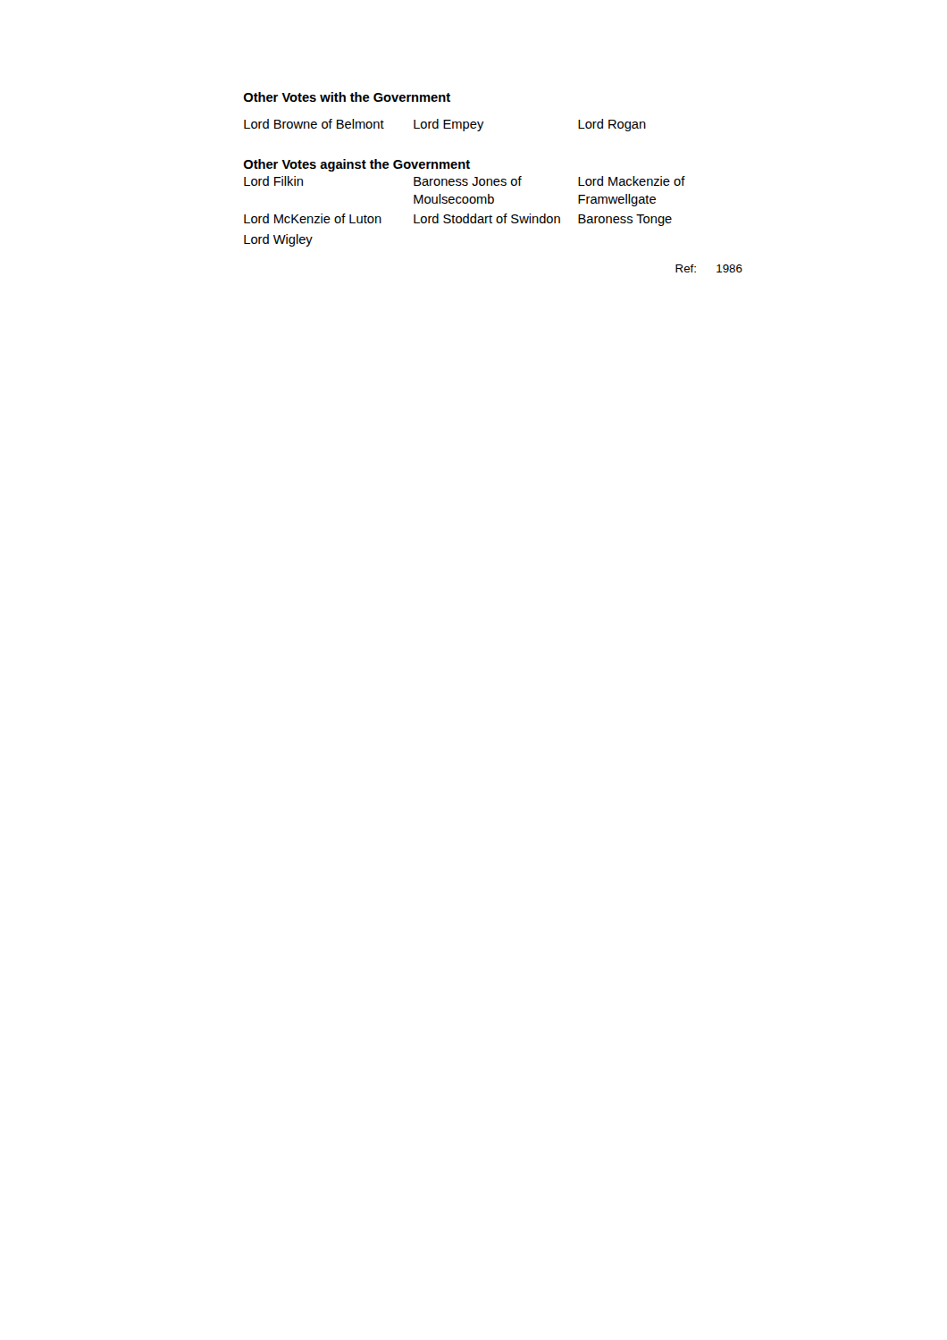Other Votes with the Government
| Lord Browne of Belmont | Lord Empey | Lord Rogan |
Other Votes against the Government
| Lord Filkin | Baroness Jones of Moulsecoomb | Lord Mackenzie of Framwellgate |
| Lord McKenzie of Luton | Lord Stoddart of Swindon | Baroness Tonge |
| Lord Wigley | | |
Ref: 1986